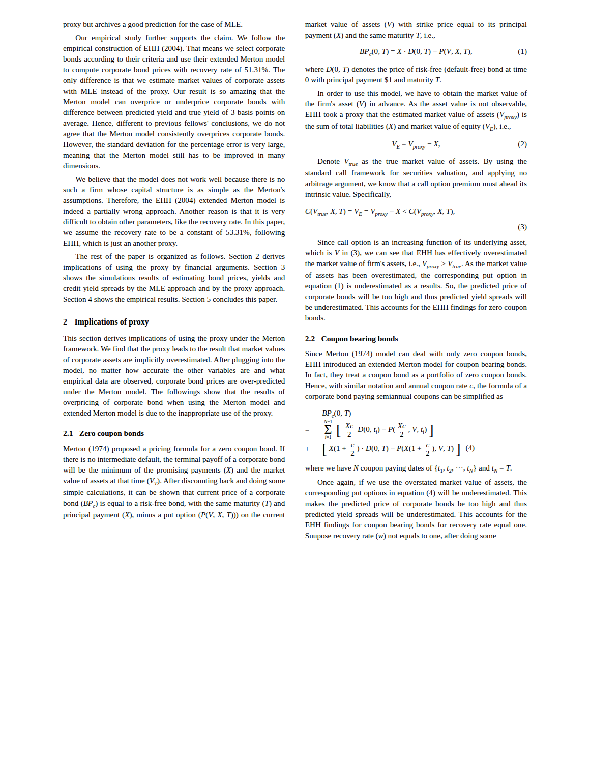proxy but archives a good prediction for the case of MLE.
Our empirical study further supports the claim. We follow the empirical construction of EHH (2004). That means we select corporate bonds according to their criteria and use their extended Merton model to compute corporate bond prices with recovery rate of 51.31%. The only difference is that we estimate market values of corporate assets with MLE instead of the proxy. Our result is so amazing that the Merton model can overprice or underprice corporate bonds with difference between predicted yield and true yield of 3 basis points on average. Hence, different to previous fellows' conclusions, we do not agree that the Merton model consistently overprices corporate bonds. However, the standard deviation for the percentage error is very large, meaning that the Merton model still has to be improved in many dimensions.
We believe that the model does not work well because there is no such a firm whose capital structure is as simple as the Merton's assumptions. Therefore, the EHH (2004) extended Merton model is indeed a partially wrong approach. Another reason is that it is very difficult to obtain other parameters, like the recovery rate. In this paper, we assume the recovery rate to be a constant of 53.31%, following EHH, which is just an another proxy.
The rest of the paper is organized as follows. Section 2 derives implications of using the proxy by financial arguments. Section 3 shows the simulations results of estimating bond prices, yields and credit yield spreads by the MLE approach and by the proxy approach. Section 4 shows the empirical results. Section 5 concludes this paper.
2 Implications of proxy
This section derives implications of using the proxy under the Merton framework. We find that the proxy leads to the result that market values of corporate assets are implicitly overestimated. After plugging into the model, no matter how accurate the other variables are and what empirical data are observed, corporate bond prices are over-predicted under the Merton model. The followings show that the results of overpricing of corporate bond when using the Merton model and extended Merton model is due to the inappropriate use of the proxy.
2.1 Zero coupon bonds
Merton (1974) proposed a pricing formula for a zero coupon bond. If there is no intermediate default, the terminal payoff of a corporate bond will be the minimum of the promising payments (X) and the market value of assets at that time (VT). After discounting back and doing some simple calculations, it can be shown that current price of a corporate bond (BPc) is equal to a risk-free bond, with the same maturity (T) and principal payment (X), minus a put option (P(V, X, T))) on the current market value of assets (V) with strike price equal to its principal payment (X) and the same maturity T, i.e.,
BPc(0, T) = X · D(0, T) − P(V, X, T), (1)
where D(0, T) denotes the price of risk-free (default-free) bond at time 0 with principal payment $1 and maturity T.
In order to use this model, we have to obtain the market value of the firm's asset (V) in advance. As the asset value is not observable, EHH took a proxy that the estimated market value of assets (Vproxy) is the sum of total liabilities (X) and market value of equity (VE), i.e.,
VE = Vproxy − X, (2)
Denote Vtrue as the true market value of assets. By using the standard call framework for securities valuation, and applying no arbitrage argument, we know that a call option premium must ahead its intrinsic value. Specifically,
C(Vtrue, X, T) = VE = Vproxy − X < C(Vproxy, X, T),
(3)
Since call option is an increasing function of its underlying asset, which is V in (3), we can see that EHH has effectively overestimated the market value of firm's assets, i.e., Vproxy > Vtrue. As the market value of assets has been overestimated, the corresponding put option in equation (1) is underestimated as a results. So, the predicted price of corporate bonds will be too high and thus predicted yield spreads will be underestimated. This accounts for the EHH findings for zero coupon bonds.
2.2 Coupon bearing bonds
Since Merton (1974) model can deal with only zero coupon bonds, EHH introduced an extended Merton model for coupon bearing bonds. In fact, they treat a coupon bond as a portfolio of zero coupon bonds. Hence, with similar notation and annual coupon rate c, the formula of a corporate bond paying semiannual coupons can be simplified as
BPc(0, T)
=
N−1 Σi=1 [ Xc 2 D(0, ti) − P(Xc 2, V, ti) ]
+
[ X(1 + c 2) · D(0, T) − P(X(1 + c 2), V, T) ] (4)
where we have N coupon paying dates of {t1, t2, ···, tN} and tN = T.
Once again, if we use the overstated market value of assets, the corresponding put options in equation (4) will be underestimated. This makes the predicted price of corporate bonds be too high and thus predicted yield spreads will be underestimated. This accounts for the EHH findings for coupon bearing bonds for recovery rate equal one. Suupose recovery rate (w) not equals to one, after doing some